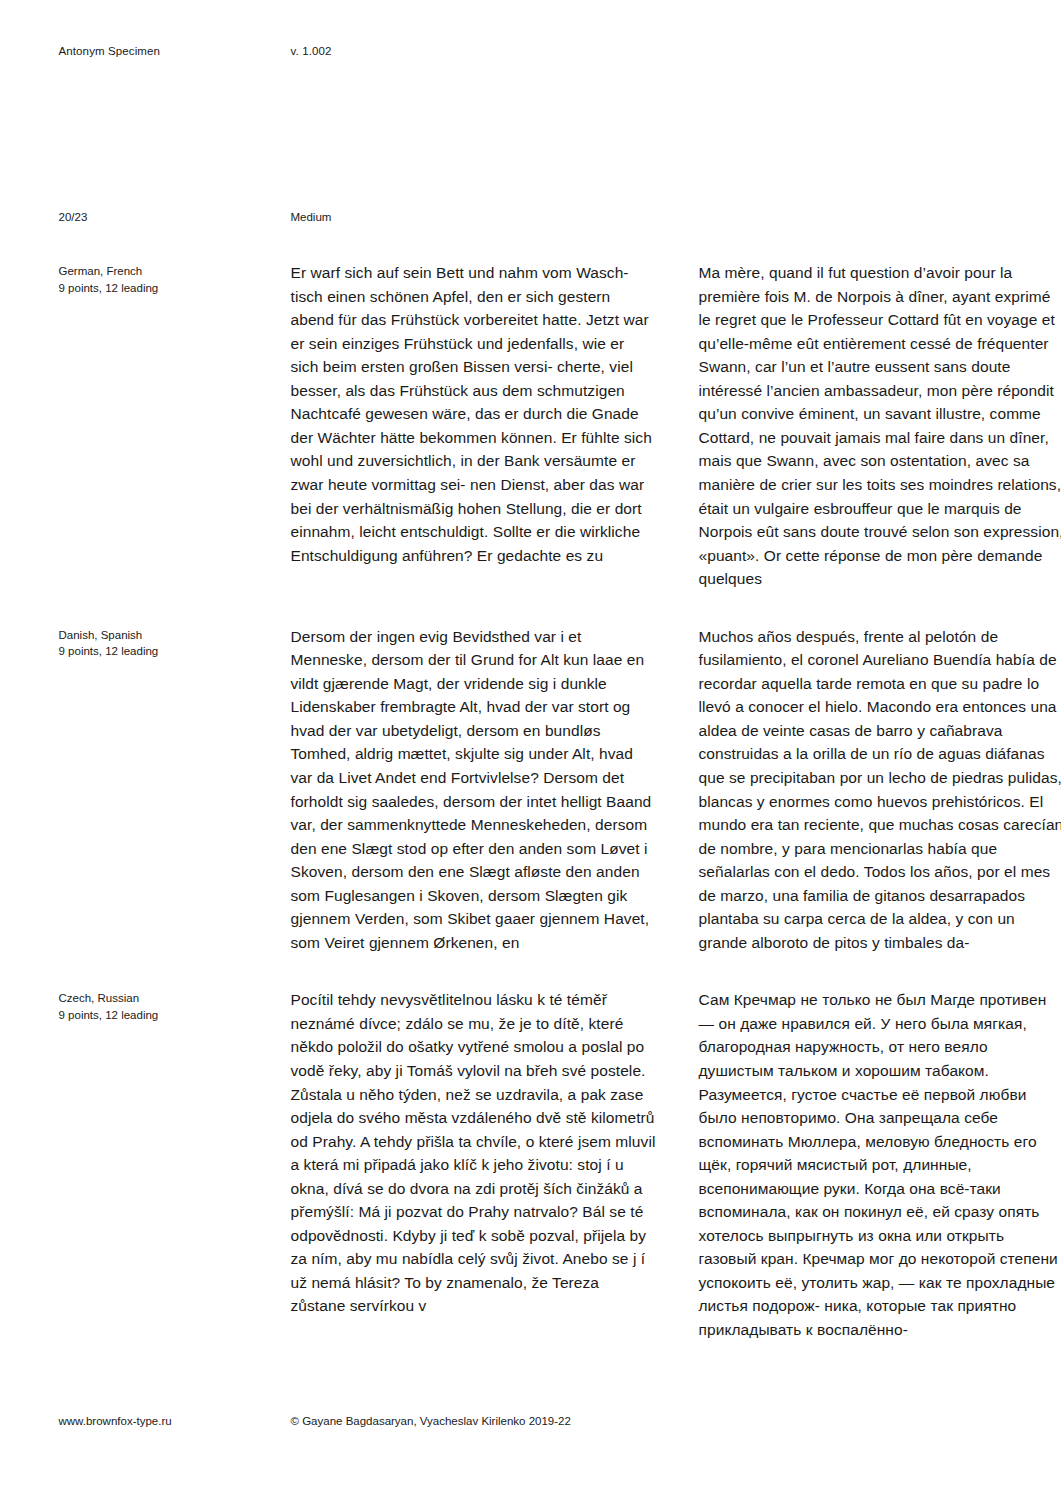Antonym Specimen
v. 1.002
20/23
Medium
German, French
9 points, 12 leading
Er warf sich auf sein Bett und nahm vom Wasch- tisch einen schönen Apfel, den er sich gestern abend für das Frühstück vorbereitet hatte. Jetzt war er sein einziges Frühstück und jedenfalls, wie er sich beim ersten großen Bissen versi- cherte, viel besser, als das Frühstück aus dem schmutzigen Nachtcafé gewesen wäre, das er durch die Gnade der Wächter hätte bekommen können. Er fühlte sich wohl und zuversichtlich, in der Bank versäumte er zwar heute vormittag sei- nen Dienst, aber das war bei der verhältnismäßig hohen Stellung, die er dort einnahm, leicht entschuldigt. Sollte er die wirkliche Entschuldigung anführen? Er gedachte es zu
Ma mère, quand il fut question d’avoir pour la première fois M. de Norpois à dîner, ayant exprimé le regret que le Professeur Cottard fût en voyage et qu’elle-même eût entièrement cessé de fréquenter Swann, car l’un et l’autre eussent sans doute intéressé l’ancien ambassadeur, mon père répondit qu’un convive éminent, un savant illustre, comme Cottard, ne pouvait jamais mal faire dans un dîner, mais que Swann, avec son ostentation, avec sa manière de crier sur les toits ses moindres relations, était un vulgaire esbrouffeur que le marquis de Norpois eût sans doute trouvé selon son expression, «puant». Or cette réponse de mon père demande quelques
Danish, Spanish
9 points, 12 leading
Dersom der ingen evig Bevidsthed var i et Menneske, dersom der til Grund for Alt kun laae en vildt gjærende Magt, der vridende sig i dunkle Lidenskaber frembragte Alt, hvad der var stort og hvad der var ubetydeligt, dersom en bundløs Tomhed, aldrig mættet, skjulte sig under Alt, hvad var da Livet Andet end Fortvivlelse? Dersom det forholdt sig saaledes, dersom der intet helligt Baand var, der sammenknyttede Menneskeheden, dersom den ene Slægt stod op efter den anden som Løvet i Skoven, dersom den ene Slægt afløste den anden som Fuglesangen i Skoven, dersom Slægten gik gjennem Verden, som Skibet gaaer gjennem Havet, som Veiret gjennem Ørkenen, en
Muchos años después, frente al pelotón de fusilamiento, el coronel Aureliano Buendía había de recordar aquella tarde remota en que su padre lo llevó a conocer el hielo. Macondo era entonces una aldea de veinte casas de barro y cañabrava construidas a la orilla de un río de aguas diáfanas que se precipitaban por un lecho de piedras pulidas, blancas y enormes como huevos prehistóricos. El mundo era tan reciente, que muchas cosas carecían de nombre, y para mencionarlas había que señalarlas con el dedo. Todos los años, por el mes de marzo, una familia de gitanos desarrapados plantaba su carpa cerca de la aldea, y con un grande alboroto de pitos y timbales da-
Czech, Russian
9 points, 12 leading
Pocítil tehdy nevysvětlitelnou lásku k té téměř neznámé dívce; zdálo se mu, že je to dítě, které někdo položil do ošatky vytřené smolou a poslal po vodě řeky, aby ji Tomáš vylovil na břeh své postele. Zůstala u něho týden, než se uzdravila, a pak zase odjela do svého města vzdáleného dvě stě kilometrů od Prahy. A tehdy přišla ta chvíle, o které jsem mluvil a která mi připadá jako klíč k jeho životu: stoj í u okna, dívá se do dvora na zdi protěj ších činžáků a přemýšlí: Má ji pozvat do Prahy natrvalo? Bál se té odpovědnosti. Kdyby ji teď k sobě pozval, přijela by za ním, aby mu nabídla celý svůj život. Anebo se j í už nemá hlásit? To by znamenalo, že Tereza zůstane servírkou v
Сам Кречмар не только не был Магде противен — он даже нравился ей. У него была мягкая, благородная наружность, от него веяло душистым тальком и хорошим табаком. Разумеется, густое счастье её первой любви было неповторимо. Она запрещала себе вспоминать Мюллера, меловую бледность его щёк, горячий мясистый рот, длинные, всепонимающие руки. Когда она всё-таки вспоминала, как он покинул её, ей сразу опять хотелось выпрыгнуть из окна или открыть газовый кран. Кречмар мог до некоторой степени успокоить её, утолить жар, — как те прохладные листья подорож- ника, которые так приятно прикладывать к воспалённо-
www.brownfox-type.ru
© Gayane Bagdasaryan, Vyacheslav Kirilenko 2019-22